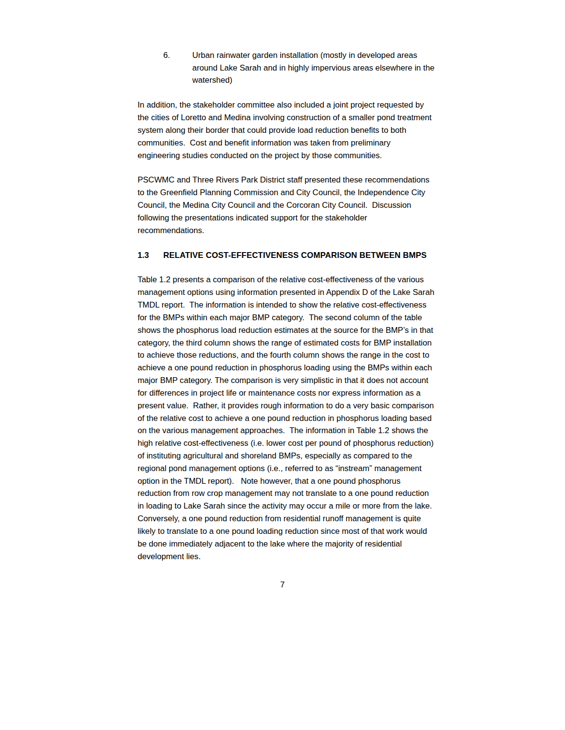6.
Urban rainwater garden installation (mostly in developed areas around Lake Sarah and in highly impervious areas elsewhere in the watershed)
In addition, the stakeholder committee also included a joint project requested by the cities of Loretto and Medina involving construction of a smaller pond treatment system along their border that could provide load reduction benefits to both communities. Cost and benefit information was taken from preliminary engineering studies conducted on the project by those communities.
PSCWMC and Three Rivers Park District staff presented these recommendations to the Greenfield Planning Commission and City Council, the Independence City Council, the Medina City Council and the Corcoran City Council. Discussion following the presentations indicated support for the stakeholder recommendations.
1.3 RELATIVE COST-EFFECTIVENESS COMPARISON BETWEEN BMPS
Table 1.2 presents a comparison of the relative cost-effectiveness of the various management options using information presented in Appendix D of the Lake Sarah TMDL report. The information is intended to show the relative cost-effectiveness for the BMPs within each major BMP category. The second column of the table shows the phosphorus load reduction estimates at the source for the BMP’s in that category, the third column shows the range of estimated costs for BMP installation to achieve those reductions, and the fourth column shows the range in the cost to achieve a one pound reduction in phosphorus loading using the BMPs within each major BMP category. The comparison is very simplistic in that it does not account for differences in project life or maintenance costs nor express information as a present value. Rather, it provides rough information to do a very basic comparison of the relative cost to achieve a one pound reduction in phosphorus loading based on the various management approaches. The information in Table 1.2 shows the high relative cost-effectiveness (i.e. lower cost per pound of phosphorus reduction) of instituting agricultural and shoreland BMPs, especially as compared to the regional pond management options (i.e., referred to as “instream” management option in the TMDL report). Note however, that a one pound phosphorus reduction from row crop management may not translate to a one pound reduction in loading to Lake Sarah since the activity may occur a mile or more from the lake. Conversely, a one pound reduction from residential runoff management is quite likely to translate to a one pound loading reduction since most of that work would be done immediately adjacent to the lake where the majority of residential development lies.
7